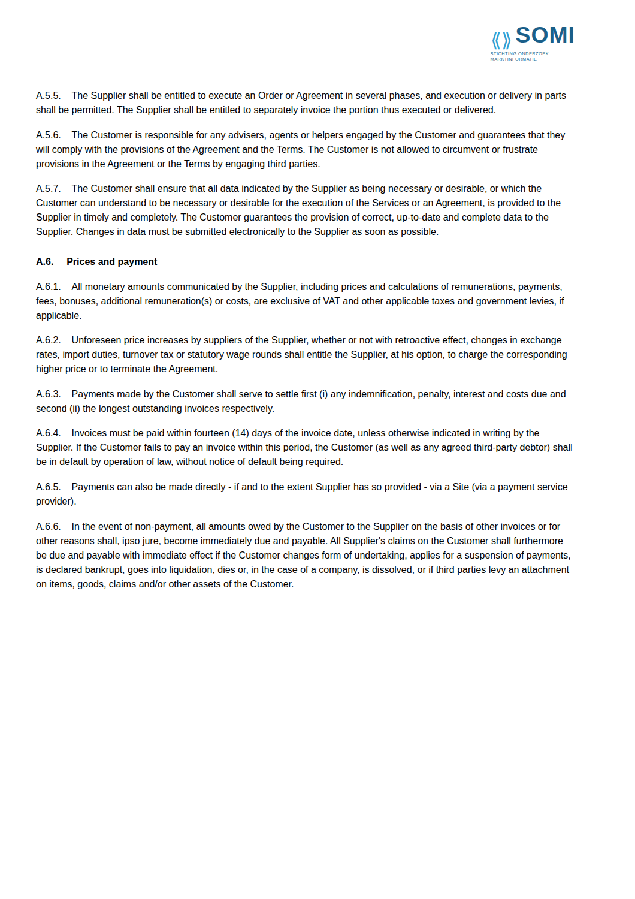⟪⟫SOMI
STICHTING ONDERZOEK
MARKTINFORMATIE
A.5.5. The Supplier shall be entitled to execute an Order or Agreement in several phases, and execution or delivery in parts shall be permitted. The Supplier shall be entitled to separately invoice the portion thus executed or delivered.
A.5.6. The Customer is responsible for any advisers, agents or helpers engaged by the Customer and guarantees that they will comply with the provisions of the Agreement and the Terms. The Customer is not allowed to circumvent or frustrate provisions in the Agreement or the Terms by engaging third parties.
A.5.7. The Customer shall ensure that all data indicated by the Supplier as being necessary or desirable, or which the Customer can understand to be necessary or desirable for the execution of the Services or an Agreement, is provided to the Supplier in timely and completely. The Customer guarantees the provision of correct, up-to-date and complete data to the Supplier. Changes in data must be submitted electronically to the Supplier as soon as possible.
A.6. Prices and payment
A.6.1. All monetary amounts communicated by the Supplier, including prices and calculations of remunerations, payments, fees, bonuses, additional remuneration(s) or costs, are exclusive of VAT and other applicable taxes and government levies, if applicable.
A.6.2. Unforeseen price increases by suppliers of the Supplier, whether or not with retroactive effect, changes in exchange rates, import duties, turnover tax or statutory wage rounds shall entitle the Supplier, at his option, to charge the corresponding higher price or to terminate the Agreement.
A.6.3. Payments made by the Customer shall serve to settle first (i) any indemnification, penalty, interest and costs due and second (ii) the longest outstanding invoices respectively.
A.6.4. Invoices must be paid within fourteen (14) days of the invoice date, unless otherwise indicated in writing by the Supplier. If the Customer fails to pay an invoice within this period, the Customer (as well as any agreed third-party debtor) shall be in default by operation of law, without notice of default being required.
A.6.5. Payments can also be made directly - if and to the extent Supplier has so provided - via a Site (via a payment service provider).
A.6.6. In the event of non-payment, all amounts owed by the Customer to the Supplier on the basis of other invoices or for other reasons shall, ipso jure, become immediately due and payable. All Supplier's claims on the Customer shall furthermore be due and payable with immediate effect if the Customer changes form of undertaking, applies for a suspension of payments, is declared bankrupt, goes into liquidation, dies or, in the case of a company, is dissolved, or if third parties levy an attachment on items, goods, claims and/or other assets of the Customer.